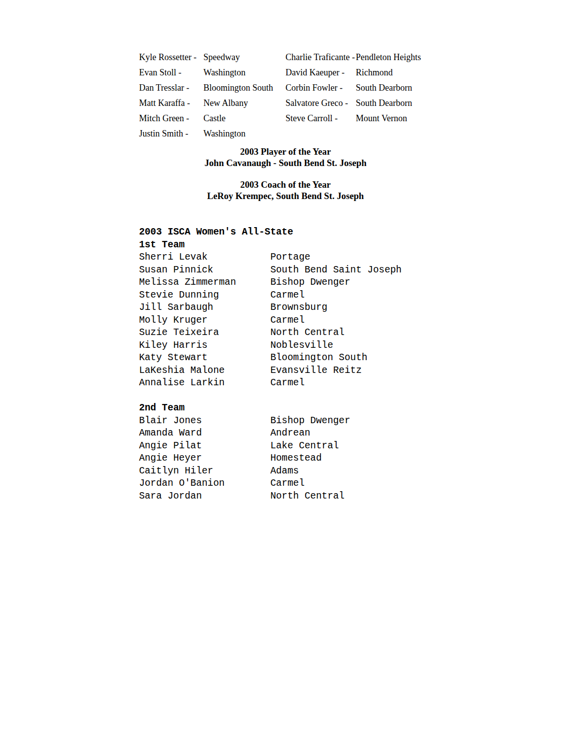| Kyle Rossetter - | Speedway | Charlie Traficante - | Pendleton Heights |
| Evan Stoll - | Washington | David Kaeuper - | Richmond |
| Dan Tresslar - | Bloomington South | Corbin Fowler - | South Dearborn |
| Matt Karaffa - | New Albany | Salvatore Greco - | South Dearborn |
| Mitch Green - | Castle | Steve Carroll - | Mount Vernon |
| Justin Smith - | Washington | | |
2003 Player of the Year
John Cavanaugh - South Bend St. Joseph
2003 Coach of the Year
LeRoy Krempec, South Bend St. Joseph
2003 ISCA Women's All-State
1st Team
Sherri Levak           Portage
Susan Pinnick          South Bend Saint Joseph
Melissa Zimmerman      Bishop Dwenger
Stevie Dunning         Carmel
Jill Sarbaugh          Brownsburg
Molly Kruger           Carmel
Suzie Teixeira         North Central
Kiley Harris           Noblesville
Katy Stewart           Bloomington South
LaKeshia Malone        Evansville Reitz
Annalise Larkin        Carmel
2nd Team
Blair Jones            Bishop Dwenger
Amanda Ward            Andrean
Angie Pilat            Lake Central
Angie Heyer            Homestead
Caitlyn Hiler          Adams
Jordan O'Banion        Carmel
Sara Jordan            North Central